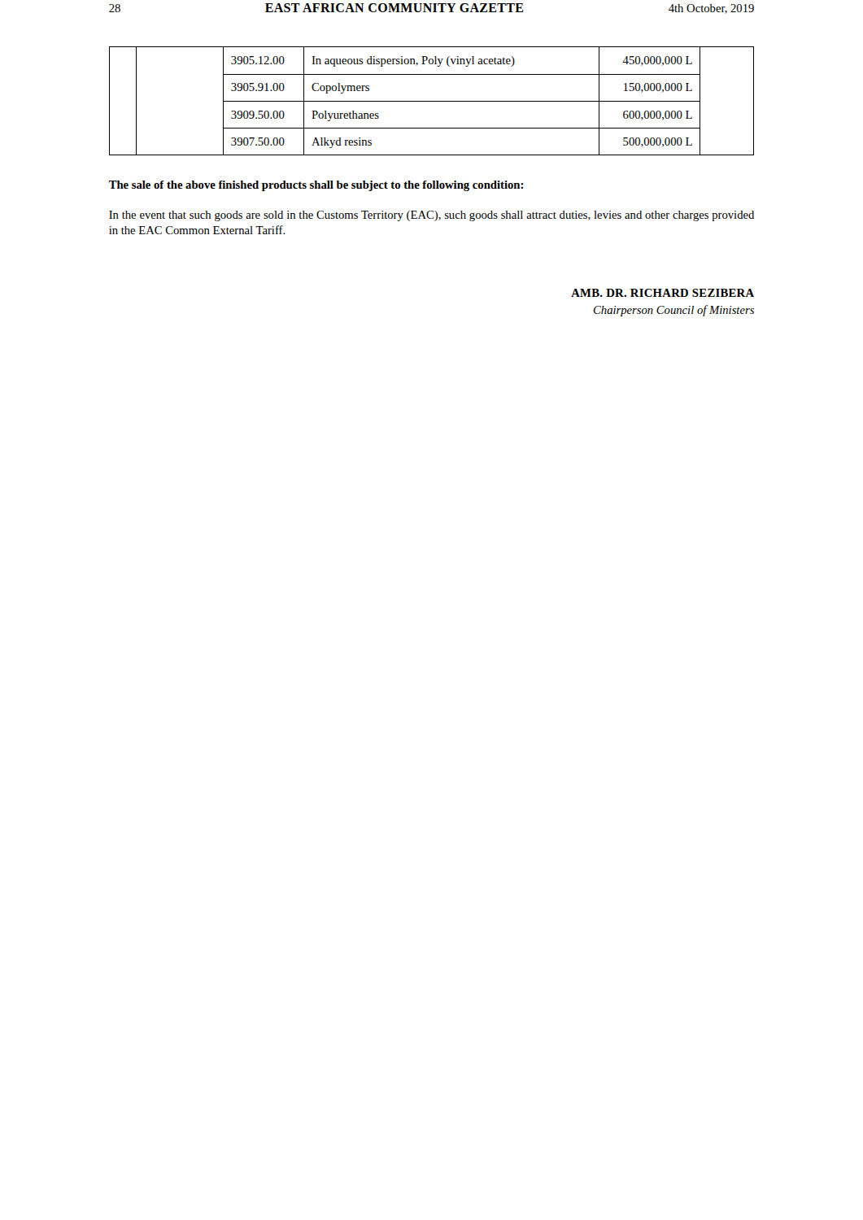28 EAST AFRICAN COMMUNITY GAZETTE 4th October, 2019
| | | 3905.12.00 | In aqueous dispersion, Poly (vinyl acetate) | 450,000,000 L | |
| 3905.91.00 | Copolymers | 150,000,000 L |
| 3909.50.00 | Polyurethanes | 600,000,000 L |
| 3907.50.00 | Alkyd resins | 500,000,000 L |
The sale of the above finished products shall be subject to the following condition:
In the event that such goods are sold in the Customs Territory (EAC), such goods shall attract duties, levies and other charges provided in the EAC Common External Tariff.
AMB. DR. RICHARD SEZIBERA
Chairperson Council of Ministers